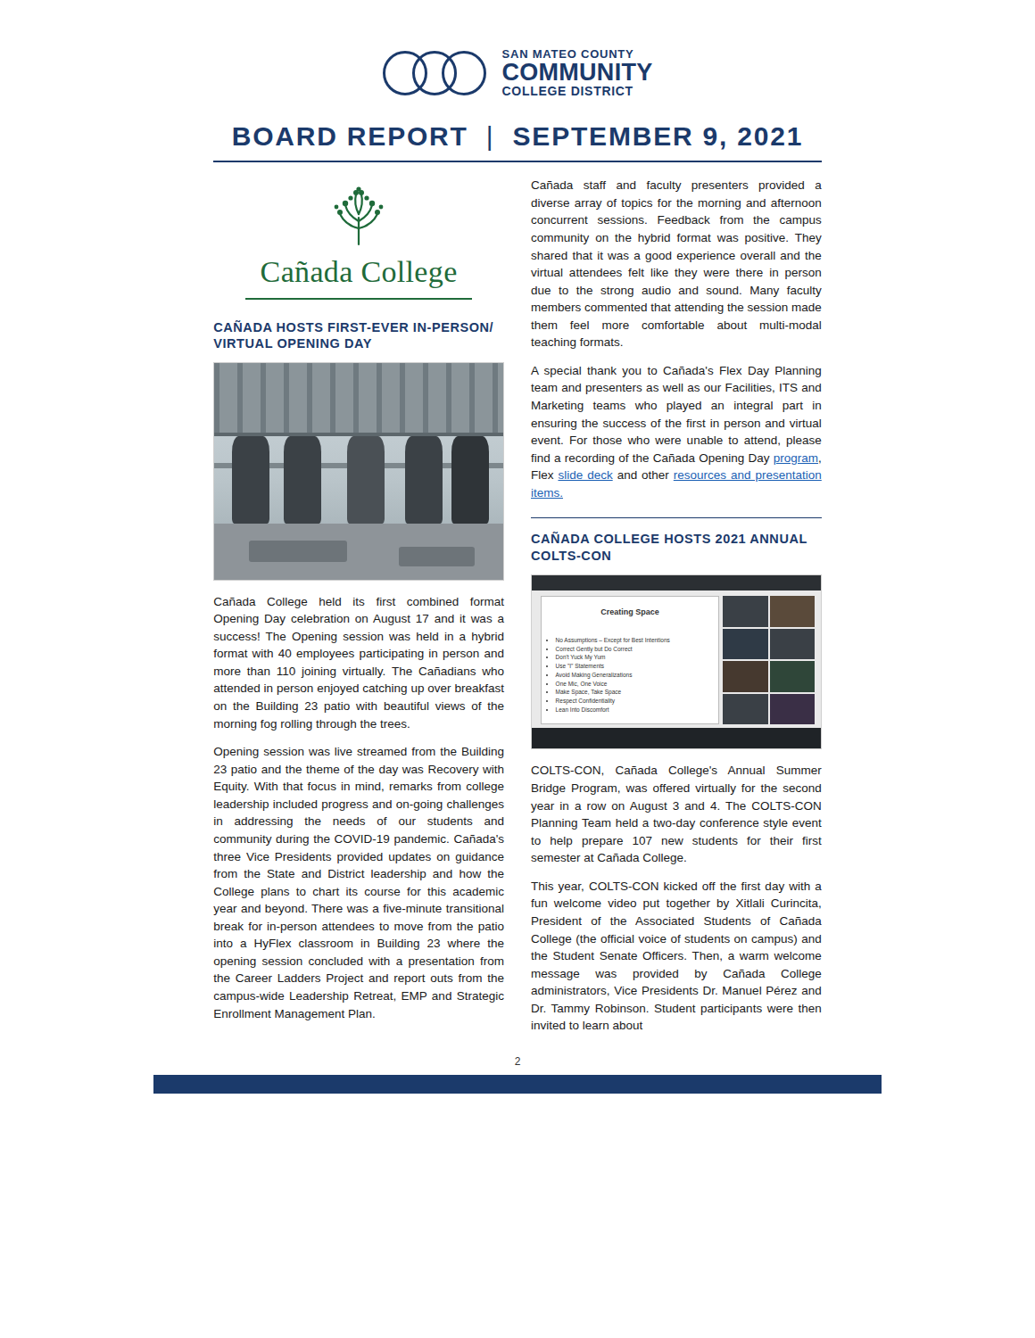SAN MATEO COUNTY
COMMUNITY
COLLEGE DISTRICT
BOARD REPORT | SEPTEMBER 9, 2021
Cañada College
Cañada hosts first-ever in-person/ virtual opening day
Cañada College held its first combined format Opening Day celebration on August 17 and it was a success! The Opening session was held in a hybrid format with 40 employees participating in person and more than 110 joining virtually. The Cañadians who attended in person enjoyed catching up over breakfast on the Building 23 patio with beautiful views of the morning fog rolling through the trees.
Opening session was live streamed from the Building 23 patio and the theme of the day was Recovery with Equity. With that focus in mind, remarks from college leadership included progress and on-going challenges in addressing the needs of our students and community during the COVID-19 pandemic. Cañada's three Vice Presidents provided updates on guidance from the State and District leadership and how the College plans to chart its course for this academic year and beyond. There was a five-minute transitional break for in-person attendees to move from the patio into a HyFlex classroom in Building 23 where the opening session concluded with a presentation from the Career Ladders Project and report outs from the campus-wide Leadership Retreat, EMP and Strategic Enrollment Management Plan.
Cañada staff and faculty presenters provided a diverse array of topics for the morning and afternoon concurrent sessions. Feedback from the campus community on the hybrid format was positive. They shared that it was a good experience overall and the virtual attendees felt like they were there in person due to the strong audio and sound. Many faculty members commented that attending the session made them feel more comfortable about multi-modal teaching formats.
A special thank you to Cañada's Flex Day Planning team and presenters as well as our Facilities, ITS and Marketing teams who played an integral part in ensuring the success of the first in person and virtual event. For those who were unable to attend, please find a recording of the Cañada Opening Day program, Flex slide deck and other resources and presentation items.
Cañada College hosts 2021 annual COLTS-CON
Creating Space
No Assumptions – Except for Best Intentions
Correct Gently but Do Correct
Don't Yuck My Yum
Use "I" Statements
Avoid Making Generalizations
One Mic, One Voice
Make Space, Take Space
Respect Confidentiality
Lean Into Discomfort
COLTS-CON, Cañada College's Annual Summer Bridge Program, was offered virtually for the second year in a row on August 3 and 4. The COLTS-CON Planning Team held a two-day conference style event to help prepare 107 new students for their first semester at Cañada College.
This year, COLTS-CON kicked off the first day with a fun welcome video put together by Xitlali Curincita, President of the Associated Students of Cañada College (the official voice of students on campus) and the Student Senate Officers. Then, a warm welcome message was provided by Cañada College administrators, Vice Presidents Dr. Manuel Pérez and Dr. Tammy Robinson. Student participants were then invited to learn about
2